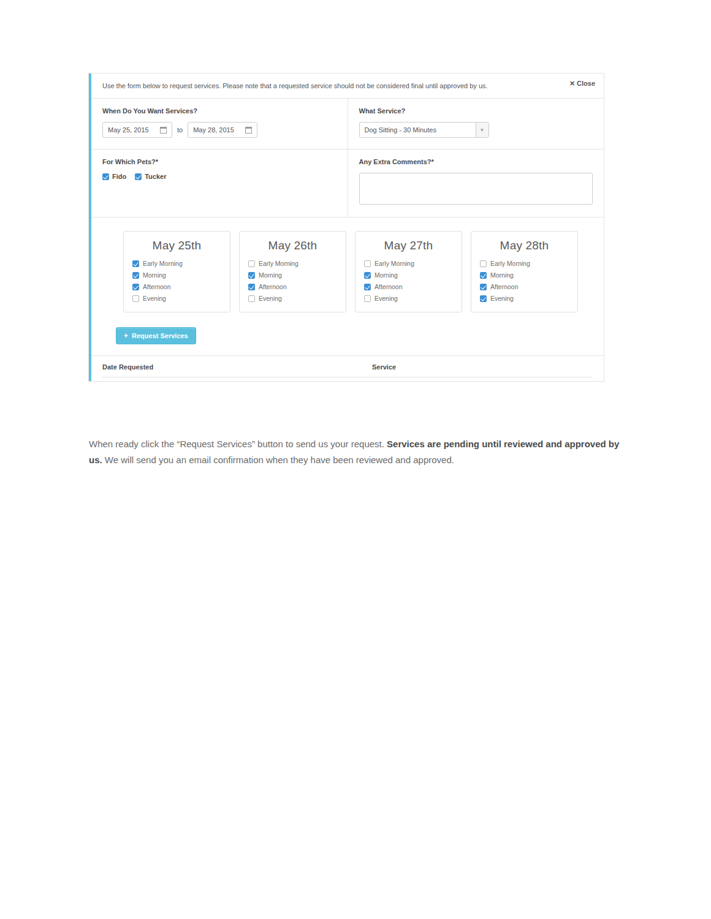Use the form below to request services. Please note that a requested service should not be considered final until approved by us. ✕ Close
When Do You Want Services?
May 25, 2015 to May 28, 2015
What Service?
Dog Sitting - 30 Minutes ▼
For Which Pets?*
Fido Tucker
Any Extra Comments?*
May 25th
Early Morning
Morning
Afternoon
Evening
May 26th
Early Morning
Morning
Afternoon
Evening
May 27th
Early Morning
Morning
Afternoon
Evening
May 28th
Early Morning
Morning
Afternoon
Evening
+ Request Services
Date Requested
Service
When ready click the “Request Services” button to send us your request. Services are pending until reviewed and approved by us. We will send you an email confirmation when they have been reviewed and approved.